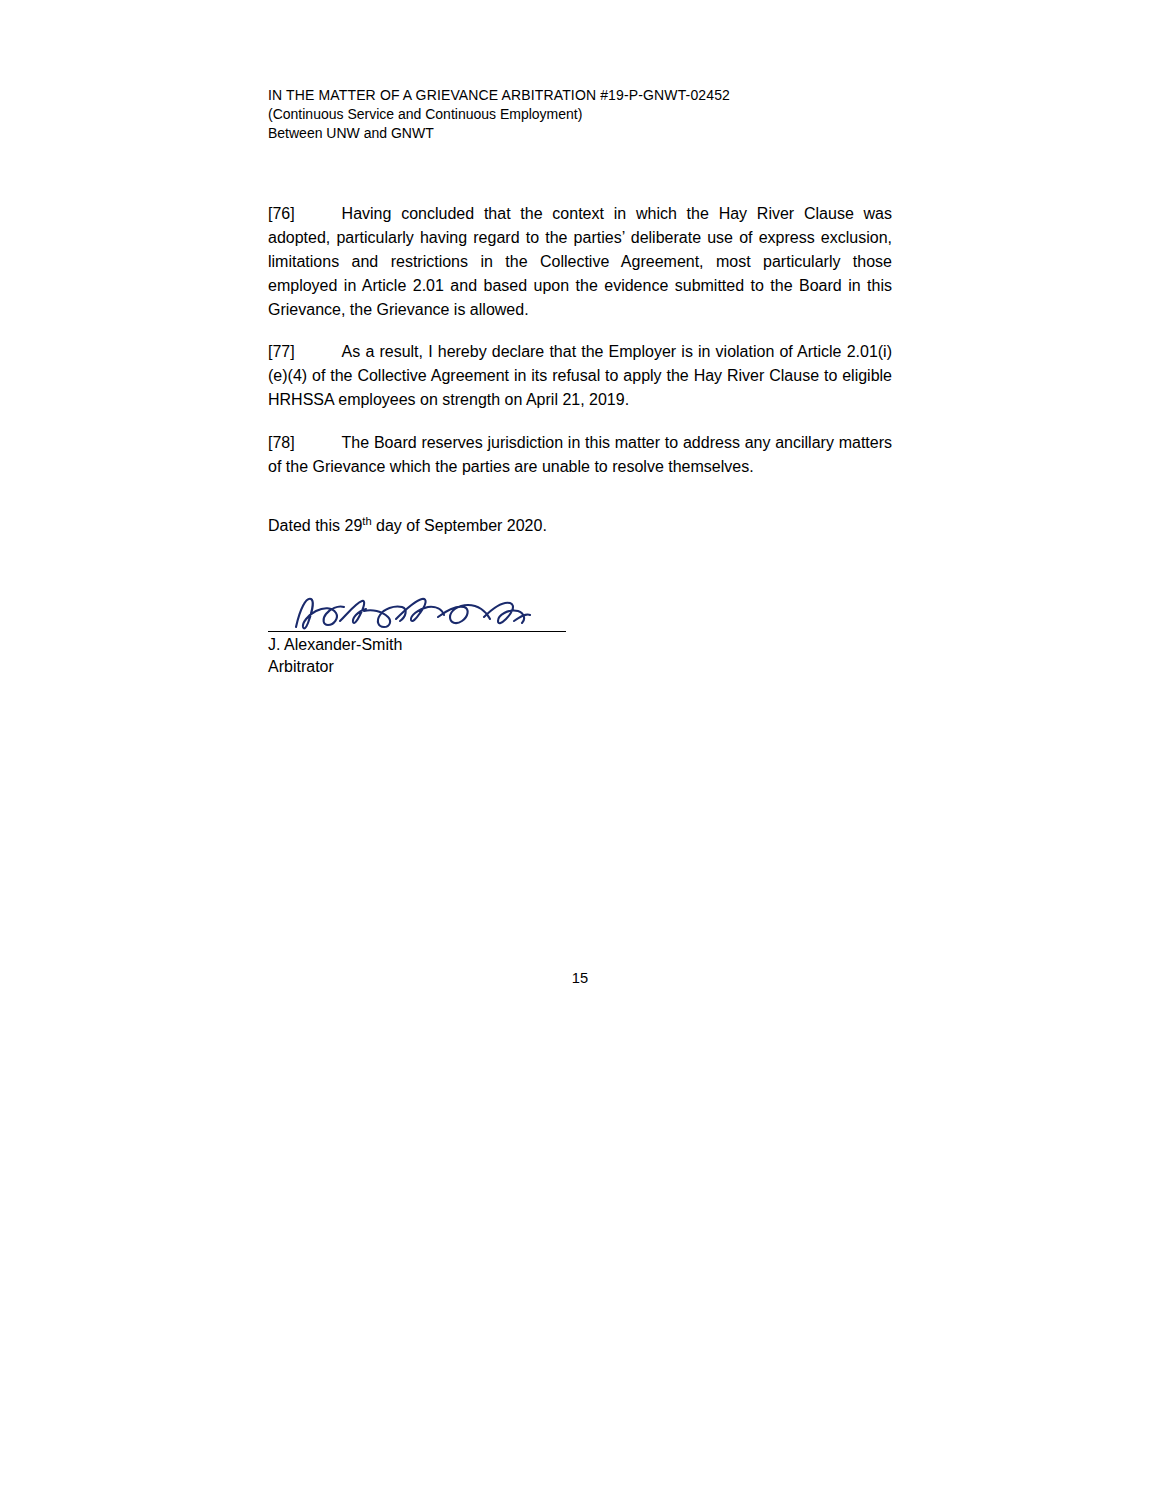IN THE MATTER OF A GRIEVANCE ARBITRATION #19-P-GNWT-02452
(Continuous Service and Continuous Employment)
Between UNW and GNWT
[76] Having concluded that the context in which the Hay River Clause was adopted, particularly having regard to the parties’ deliberate use of express exclusion, limitations and restrictions in the Collective Agreement, most particularly those employed in Article 2.01 and based upon the evidence submitted to the Board in this Grievance, the Grievance is allowed.
[77] As a result, I hereby declare that the Employer is in violation of Article 2.01(i)(e)(4) of the Collective Agreement in its refusal to apply the Hay River Clause to eligible HRHSSA employees on strength on April 21, 2019.
[78] The Board reserves jurisdiction in this matter to address any ancillary matters of the Grievance which the parties are unable to resolve themselves.
Dated this 29th day of September 2020.
J. Alexander-Smith
Arbitrator
15